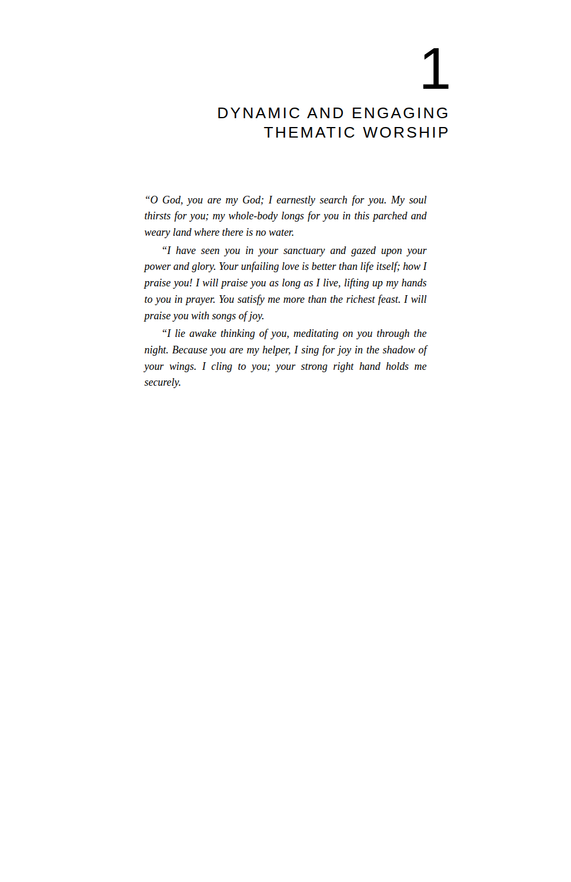1
Dynamic and Engaging
Thematic Worship
“O God, you are my God; I earnestly search for you. My soul thirsts for you; my whole-body longs for you in this parched and weary land where there is no water.
“I have seen you in your sanctuary and gazed upon your power and glory. Your unfailing love is better than life itself; how I praise you! I will praise you as long as I live, lifting up my hands to you in prayer. You satisfy me more than the richest feast. I will praise you with songs of joy.
“I lie awake thinking of you, meditating on you through the night. Because you are my helper, I sing for joy in the shadow of your wings. I cling to you; your strong right hand holds me securely.